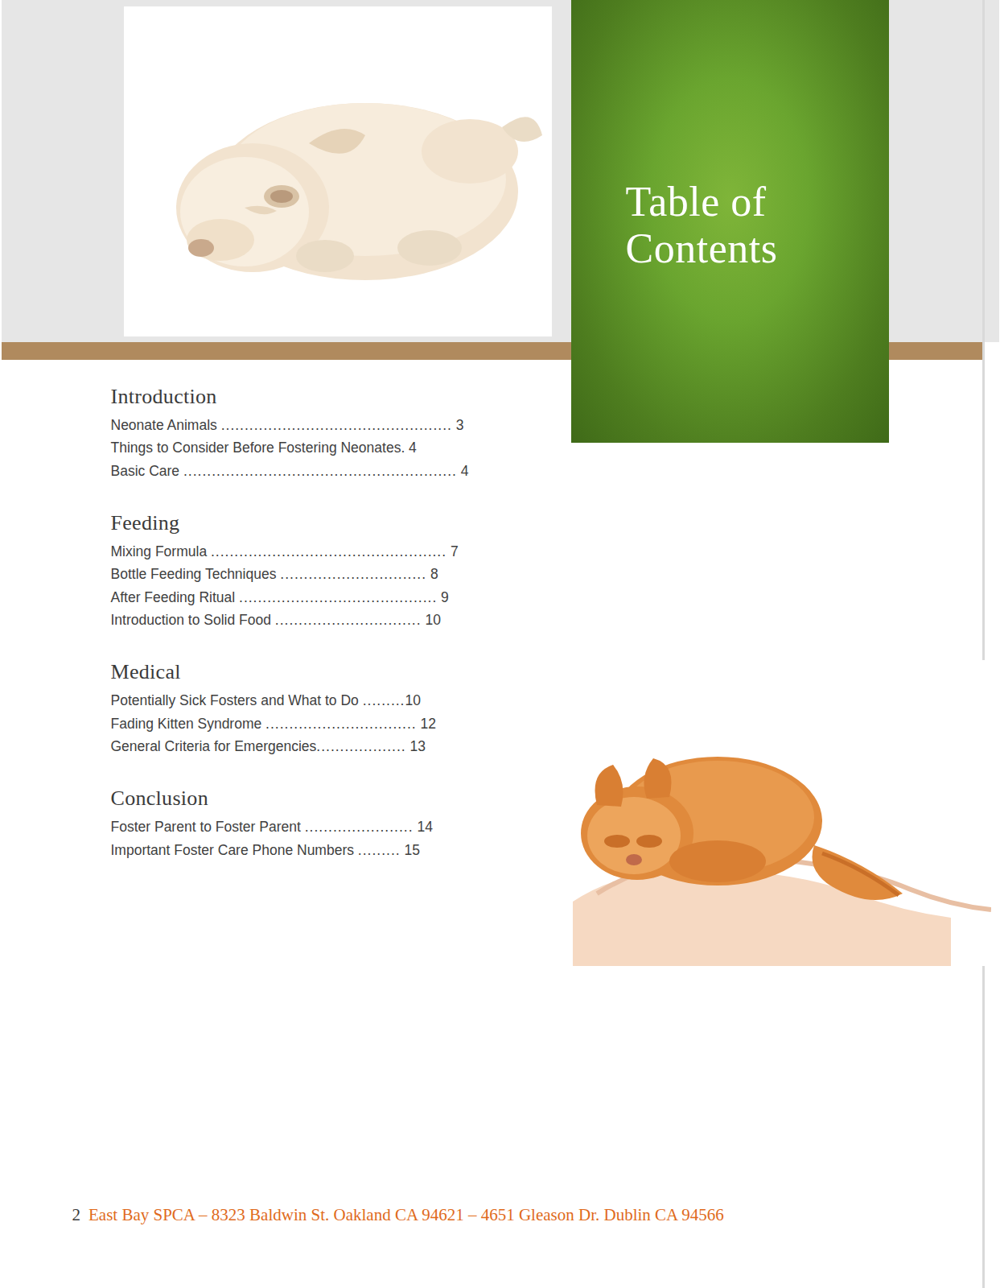Table of
Contents
Introduction
Neonate Animals ................................................. 3
Things to Consider Before Fostering Neonates. 4
Basic Care .......................................................... 4
Feeding
Mixing Formula .................................................. 7
Bottle Feeding Techniques ............................... 8
After Feeding Ritual .......................................... 9
Introduction to Solid Food ............................... 10
Medical
Potentially Sick Fosters and What to Do ......... 10
Fading Kitten Syndrome ................................ 12
General Criteria for Emergencies................... 13
Conclusion
Foster Parent to Foster Parent ....................... 14
Important Foster Care Phone Numbers ......... 15
2 East Bay SPCA – 8323 Baldwin St. Oakland CA 94621 – 4651 Gleason Dr. Dublin CA 94566